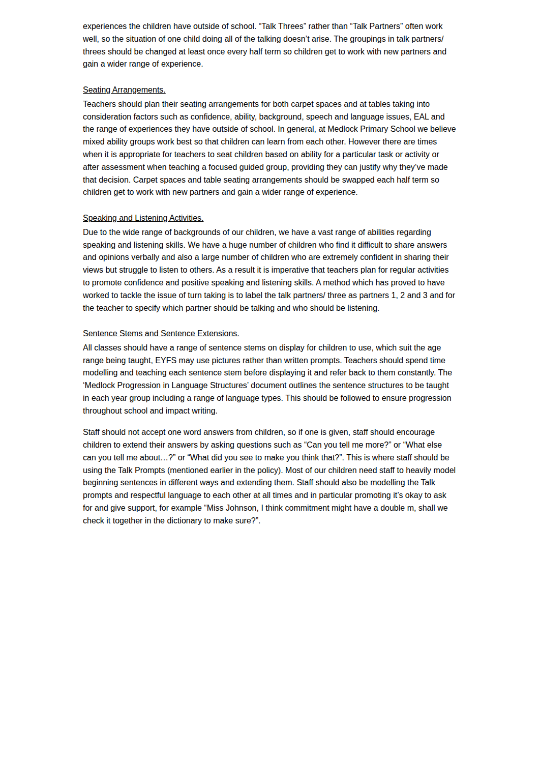experiences the children have outside of school. “Talk Threes” rather than “Talk Partners” often work well, so the situation of one child doing all of the talking doesn’t arise. The groupings in talk partners/ threes should be changed at least once every half term so children get to work with new partners and gain a wider range of experience.
Seating Arrangements.
Teachers should plan their seating arrangements for both carpet spaces and at tables taking into consideration factors such as confidence, ability, background, speech and language issues, EAL and the range of experiences they have outside of school. In general, at Medlock Primary School we believe mixed ability groups work best so that children can learn from each other. However there are times when it is appropriate for teachers to seat children based on ability for a particular task or activity or after assessment when teaching a focused guided group, providing they can justify why they’ve made that decision. Carpet spaces and table seating arrangements should be swapped each half term so children get to work with new partners and gain a wider range of experience.
Speaking and Listening Activities.
Due to the wide range of backgrounds of our children, we have a vast range of abilities regarding speaking and listening skills. We have a huge number of children who find it difficult to share answers and opinions verbally and also a large number of children who are extremely confident in sharing their views but struggle to listen to others. As a result it is imperative that teachers plan for regular activities to promote confidence and positive speaking and listening skills. A method which has proved to have worked to tackle the issue of turn taking is to label the talk partners/ three as partners 1, 2 and 3 and for the teacher to specify which partner should be talking and who should be listening.
Sentence Stems and Sentence Extensions.
All classes should have a range of sentence stems on display for children to use, which suit the age range being taught, EYFS may use pictures rather than written prompts. Teachers should spend time modelling and teaching each sentence stem before displaying it and refer back to them constantly. The ‘Medlock Progression in Language Structures’ document outlines the sentence structures to be taught in each year group including a range of language types. This should be followed to ensure progression throughout school and impact writing.
Staff should not accept one word answers from children, so if one is given, staff should encourage children to extend their answers by asking questions such as “Can you tell me more?” or “What else can you tell me about…?” or “What did you see to make you think that?”. This is where staff should be using the Talk Prompts (mentioned earlier in the policy). Most of our children need staff to heavily model beginning sentences in different ways and extending them. Staff should also be modelling the Talk prompts and respectful language to each other at all times and in particular promoting it’s okay to ask for and give support, for example “Miss Johnson, I think commitment might have a double m, shall we check it together in the dictionary to make sure?”.